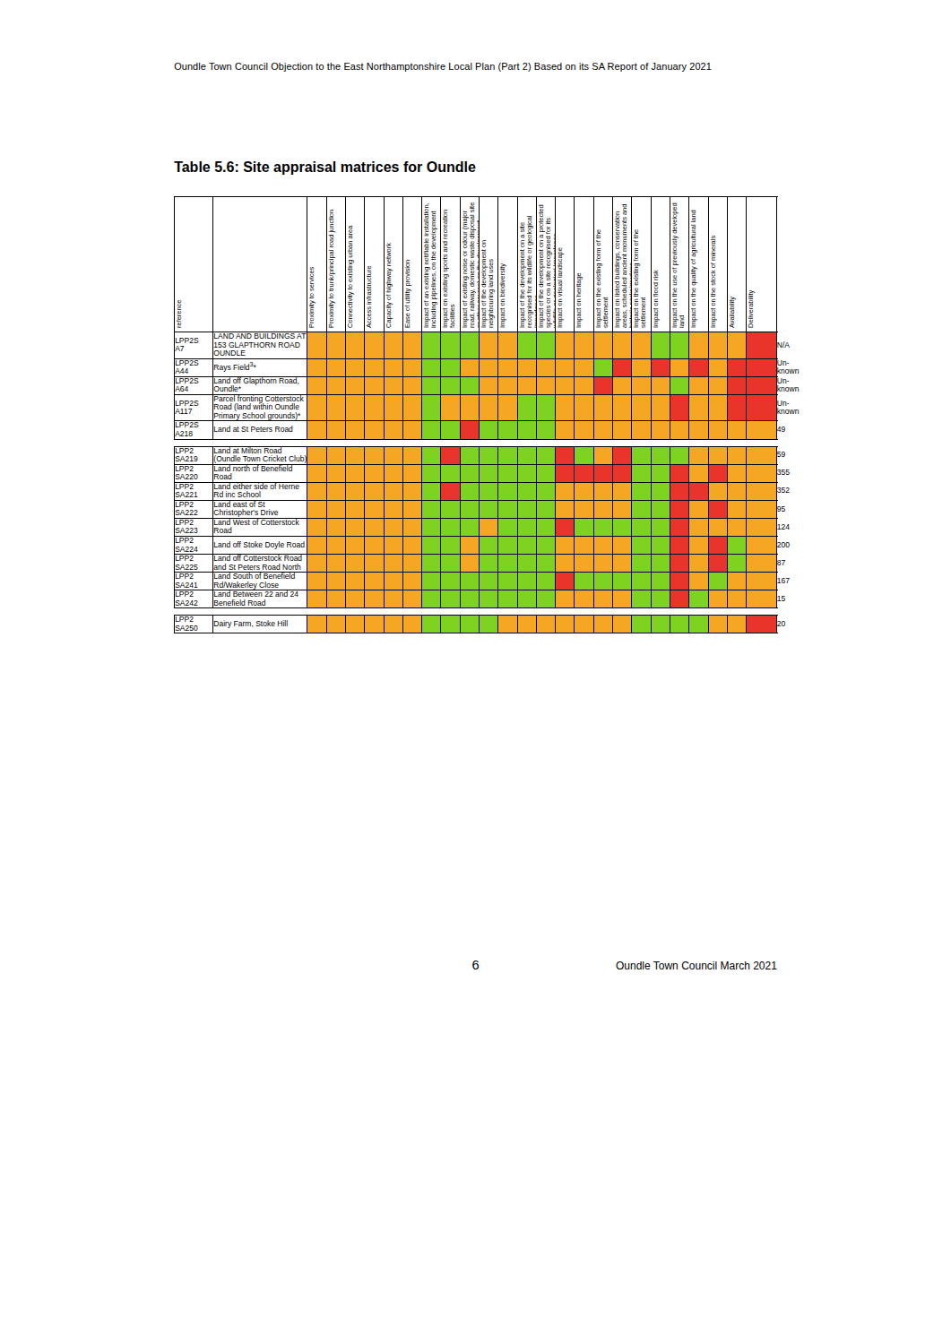Oundle Town Council Objection to the East Northamptonshire Local Plan (Part 2) Based on its SA Report of January 2021
Table 5.6: Site appraisal matrices for Oundle
| reference | | Proximity to services | Proximity to trunk/principal road junction | Connectivity to existing urban area | Access infrastructure | Capacity of highway network | Ease of utility provision | Impact of an existing notifiable installation, including pipelines, on the development | Impact on existing sports and recreation facilities | Impact of existing noise or odour (major road, railway, domestic waste disposal site or other source) on the development | Impact of the development on neighbouring land uses | Impact on biodiversity | Impact of the development on a site recognised for its wildlife or geological importance | Impact of the development on a protected species or on a site recognised for its wildlife or geological importance | Impact on visual landscape | Impact on heritage | Impact on the existing form of the settlement | Impact on listed buildings, conservation areas, scheduled ancient monuments and historic parks/gardens | Impact on the existing form of the settlement | Impact on flood risk | Impact on the use of previously developed land | Impact on the quality of agricultural land | Impact on the stock of minerals | Availability | Deliverability | capacity |
| --- | --- | --- | --- | --- | --- | --- | --- | --- | --- | --- | --- | --- | --- | --- | --- | --- | --- | --- | --- | --- | --- | --- | --- | --- | --- | --- |
| LPP2S A7 | LAND AND BUILDINGS AT 153 GLAPTHORN ROAD OUNDLE | | | | | | | | | | | | | | | | | | | | | | | | | N/A |
| LPP2S A44 | Rays Field 3 * | | | | | | | | | | | | | | | | | | | | | | | | | Un-known |
| LPP2S A64 | Land off Glapthorn Road, Oundle* | | | | | | | | | | | | | | | | | | | | | | | | | Un-known |
| LPP2S A117 | Parcel fronting Cotterstock Road (land within Oundle Primary School grounds)* | | | | | | | | | | | | | | | | | | | | | | | | | Un-known |
| LPP2S A218 | Land at St Peters Road | | | | | | | | | | | | | | | | | | | | | | | | | 49 |
| LPP2 SA219 | Land at Milton Road (Oundle Town Cricket Club) | | | | | | | | | | | | | | | | | | | | | | | | | 59 |
| LPP2 SA220 | Land north of Benefield Road | | | | | | | | | | | | | | | | | | | | | | | | | 355 |
| LPP2 SA221 | Land either side of Herne Rd inc School | | | | | | | | | | | | | | | | | | | | | | | | | 352 |
| LPP2 SA222 | Land east of St Christopher's Drive | | | | | | | | | | | | | | | | | | | | | | | | | 95 |
| LPP2 SA223 | Land West of Cotterstock Road | | | | | | | | | | | | | | | | | | | | | | | | | 124 |
| LPP2 SA224 | Land off Stoke Doyle Road | | | | | | | | | | | | | | | | | | | | | | | | | 200 |
| LPP2 SA225 | Land off Cotterstock Road and St Peters Road North | | | | | | | | | | | | | | | | | | | | | | | | | 87 |
| LPP2 SA241 | Land South of Benefield Rd/Wakerley Close | | | | | | | | | | | | | | | | | | | | | | | | | 167 |
| LPP2 SA242 | Land Between 22 and 24 Benefield Road | | | | | | | | | | | | | | | | | | | | | | | | | 15 |
| LPP2 SA250 | Dairy Farm, Stoke Hill | | | | | | | | | | | | | | | | | | | | | | | | | 20 |
6
Oundle Town Council March 2021